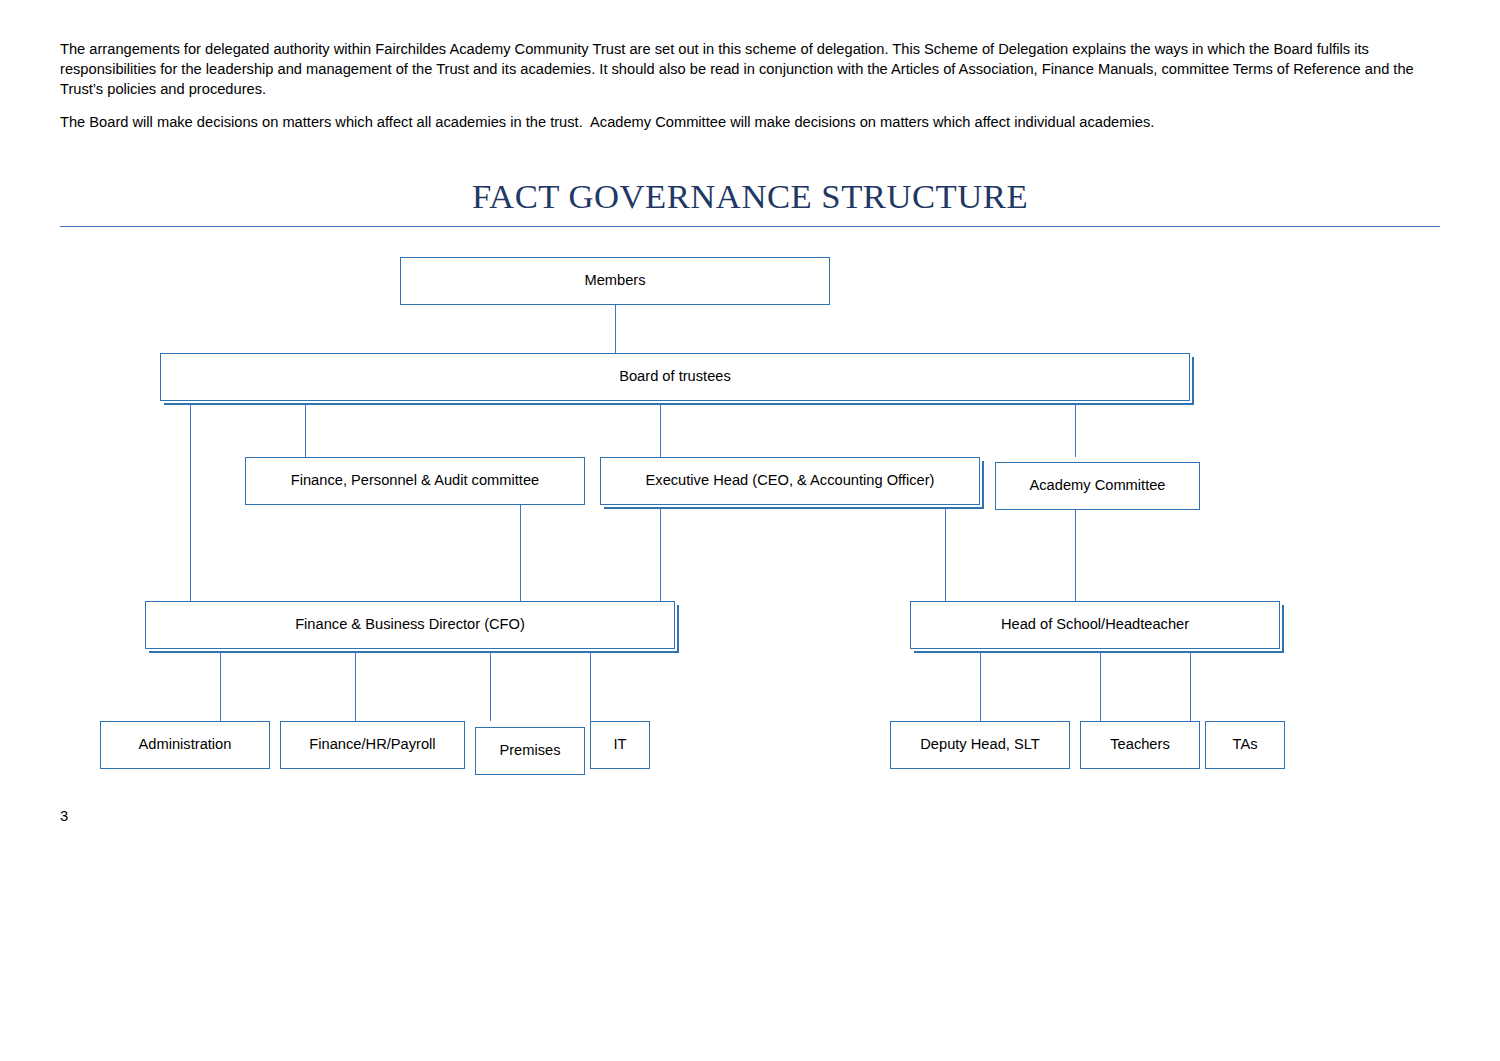The arrangements for delegated authority within Fairchildes Academy Community Trust are set out in this scheme of delegation. This Scheme of Delegation explains the ways in which the Board fulfils its responsibilities for the leadership and management of the Trust and its academies. It should also be read in conjunction with the Articles of Association, Finance Manuals, committee Terms of Reference and the Trust’s policies and procedures.
The Board will make decisions on matters which affect all academies in the trust. Academy Committee will make decisions on matters which affect individual academies.
FACT GOVERNANCE STRUCTURE
Members
Board of trustees
Finance, Personnel & Audit committee
Executive Head (CEO, & Accounting Officer)
Academy Committee
Finance & Business Director (CFO)
Head of School/Headteacher
Administration
Finance/HR/Payroll
Premises
IT
Deputy Head, SLT
Teachers
TAs
3